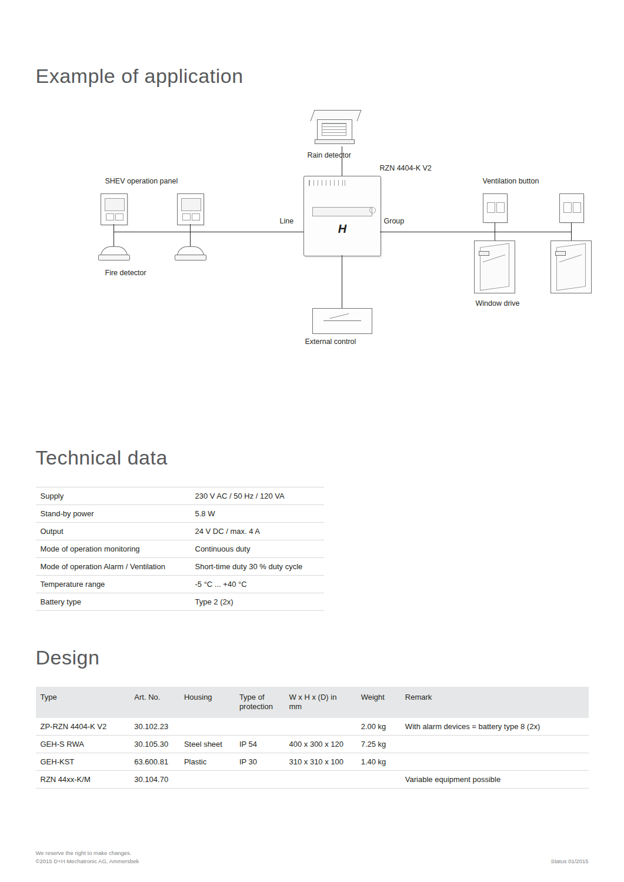Example of application
Rain detector
H
RZN 4404-K V2
SHEV operation panel
Fire detector
Line
Group
Ventilation button
Window drive
External control
Technical data
| Supply | 230 V AC / 50 Hz / 120 VA |
| Stand-by power | 5.8 W |
| Output | 24 V DC / max. 4 A |
| Mode of operation monitoring | Continuous duty |
| Mode of operation Alarm / Ventilation | Short-time duty 30 % duty cycle |
| Temperature range | -5 °C ... +40 °C |
| Battery type | Type 2 (2x) |
Design
| Type | Art. No. | Housing | Type of protection | W x H x (D) in mm | Weight | Remark |
| --- | --- | --- | --- | --- | --- | --- |
| ZP-RZN 4404-K V2 | 30.102.23 | | | | 2.00 kg | With alarm devices = battery type 8 (2x) |
| GEH-S RWA | 30.105.30 | Steel sheet | IP 54 | 400 x 300 x 120 | 7.25 kg | |
| GEH-KST | 63.600.81 | Plastic | IP 30 | 310 x 310 x 100 | 1.40 kg | |
| RZN 44xx-K/M | 30.104.70 | | | | | Variable equipment possible |
We reserve the right to make changes.
©2015 D+H Mechatronic AG, Ammersbek Status 01/2015